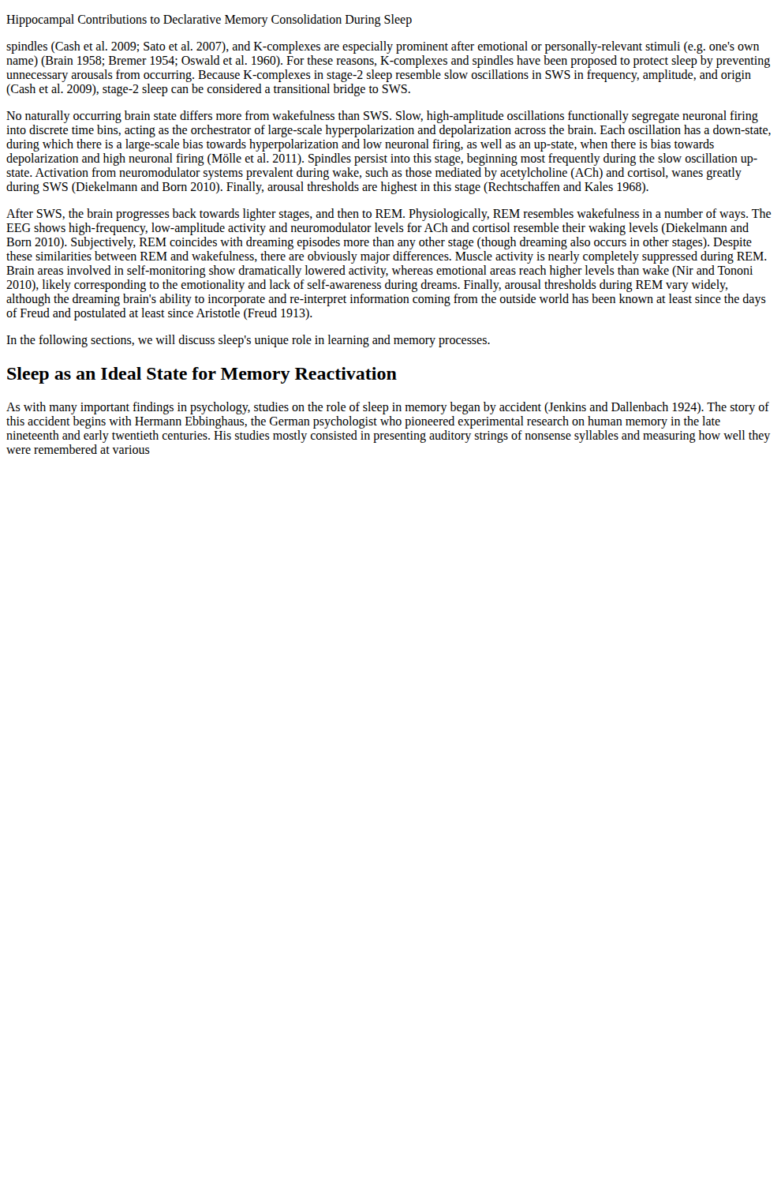Hippocampal Contributions to Declarative Memory Consolidation During Sleep
spindles (Cash et al. 2009; Sato et al. 2007), and K-complexes are especially prominent after emotional or personally-relevant stimuli (e.g. one's own name) (Brain 1958; Bremer 1954; Oswald et al. 1960). For these reasons, K-complexes and spindles have been proposed to protect sleep by preventing unnecessary arousals from occurring. Because K-complexes in stage-2 sleep resemble slow oscillations in SWS in frequency, amplitude, and origin (Cash et al. 2009), stage-2 sleep can be considered a transitional bridge to SWS.
No naturally occurring brain state differs more from wakefulness than SWS. Slow, high-amplitude oscillations functionally segregate neuronal firing into discrete time bins, acting as the orchestrator of large-scale hyperpolarization and depolarization across the brain. Each oscillation has a down-state, during which there is a large-scale bias towards hyperpolarization and low neuronal firing, as well as an up-state, when there is bias towards depolarization and high neuronal firing (Mölle et al. 2011). Spindles persist into this stage, beginning most frequently during the slow oscillation up-state. Activation from neuromodulator systems prevalent during wake, such as those mediated by acetylcholine (ACh) and cortisol, wanes greatly during SWS (Diekelmann and Born 2010). Finally, arousal thresholds are highest in this stage (Rechtschaffen and Kales 1968).
After SWS, the brain progresses back towards lighter stages, and then to REM. Physiologically, REM resembles wakefulness in a number of ways. The EEG shows high-frequency, low-amplitude activity and neuromodulator levels for ACh and cortisol resemble their waking levels (Diekelmann and Born 2010). Subjectively, REM coincides with dreaming episodes more than any other stage (though dreaming also occurs in other stages). Despite these similarities between REM and wakefulness, there are obviously major differences. Muscle activity is nearly completely suppressed during REM. Brain areas involved in self-monitoring show dramatically lowered activity, whereas emotional areas reach higher levels than wake (Nir and Tononi 2010), likely corresponding to the emotionality and lack of self-awareness during dreams. Finally, arousal thresholds during REM vary widely, although the dreaming brain's ability to incorporate and re-interpret information coming from the outside world has been known at least since the days of Freud and postulated at least since Aristotle (Freud 1913).
In the following sections, we will discuss sleep's unique role in learning and memory processes.
Sleep as an Ideal State for Memory Reactivation
As with many important findings in psychology, studies on the role of sleep in memory began by accident (Jenkins and Dallenbach 1924). The story of this accident begins with Hermann Ebbinghaus, the German psychologist who pioneered experimental research on human memory in the late nineteenth and early twentieth centuries. His studies mostly consisted in presenting auditory strings of nonsense syllables and measuring how well they were remembered at various